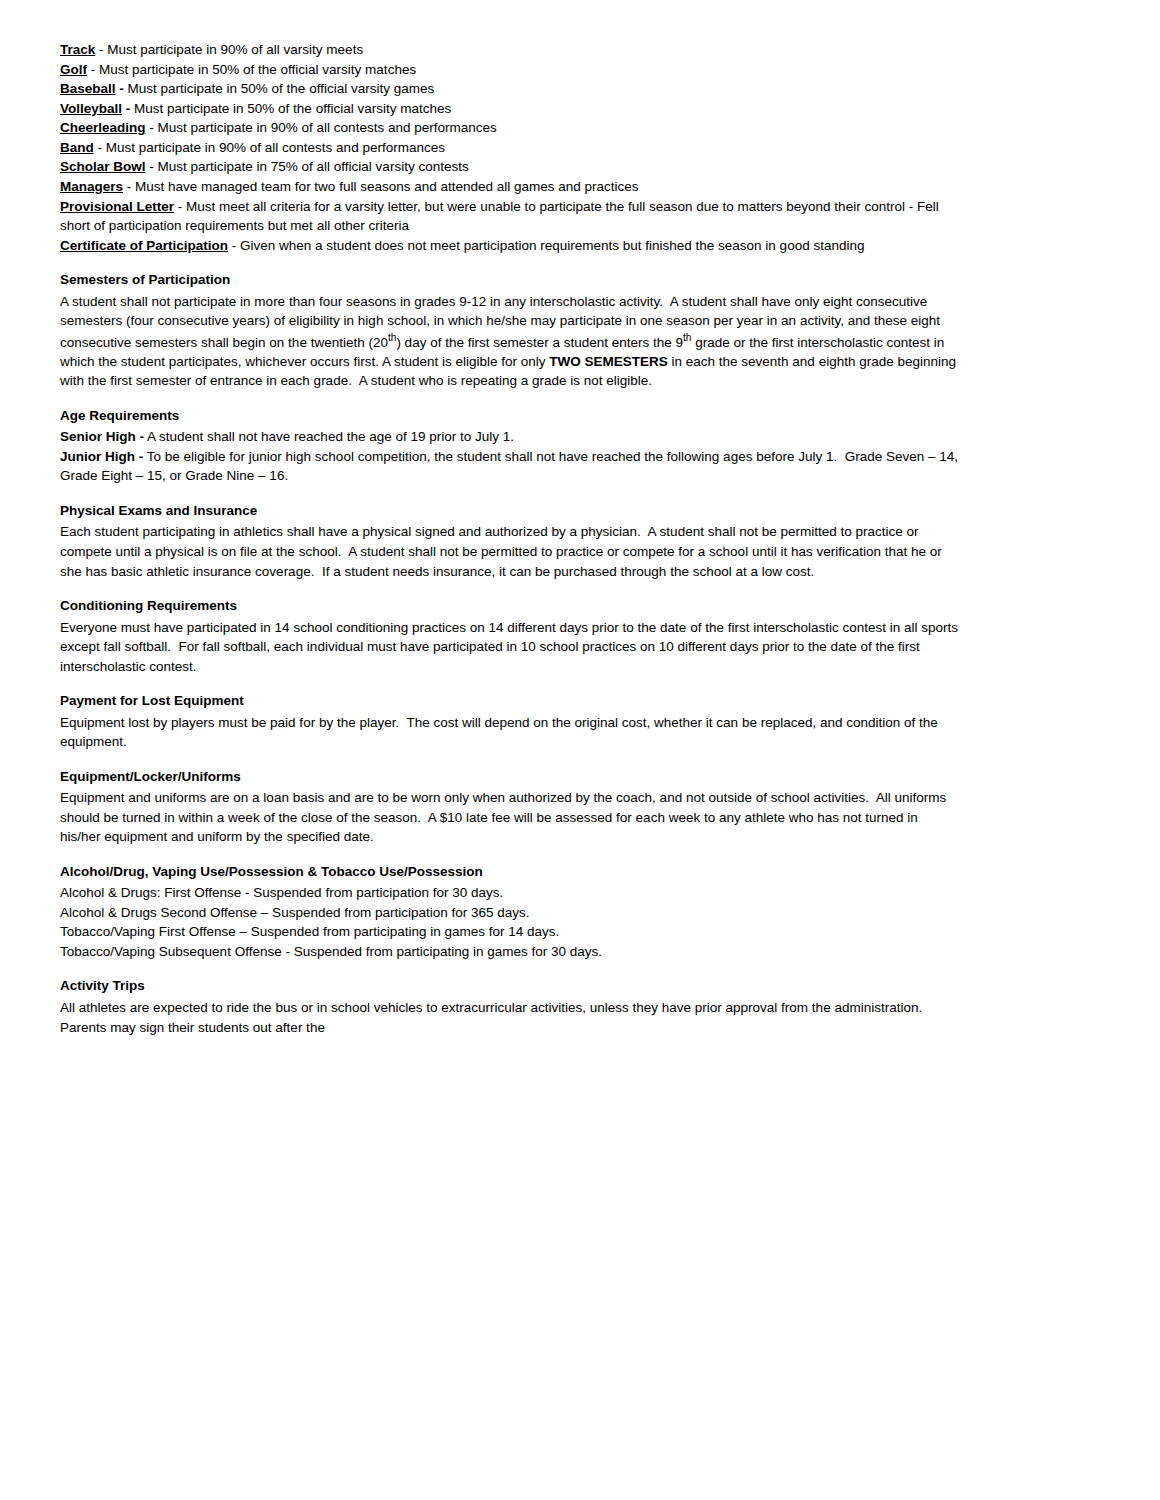Track - Must participate in 90% of all varsity meets
Golf - Must participate in 50% of the official varsity matches
Baseball - Must participate in 50% of the official varsity games
Volleyball - Must participate in 50% of the official varsity matches
Cheerleading - Must participate in 90% of all contests and performances
Band - Must participate in 90% of all contests and performances
Scholar Bowl - Must participate in 75% of all official varsity contests
Managers - Must have managed team for two full seasons and attended all games and practices
Provisional Letter - Must meet all criteria for a varsity letter, but were unable to participate the full season due to matters beyond their control - Fell short of participation requirements but met all other criteria
Certificate of Participation - Given when a student does not meet participation requirements but finished the season in good standing
Semesters of Participation
A student shall not participate in more than four seasons in grades 9-12 in any interscholastic activity. A student shall have only eight consecutive semesters (four consecutive years) of eligibility in high school, in which he/she may participate in one season per year in an activity, and these eight consecutive semesters shall begin on the twentieth (20th) day of the first semester a student enters the 9th grade or the first interscholastic contest in which the student participates, whichever occurs first. A student is eligible for only TWO SEMESTERS in each the seventh and eighth grade beginning with the first semester of entrance in each grade. A student who is repeating a grade is not eligible.
Age Requirements
Senior High - A student shall not have reached the age of 19 prior to July 1.
Junior High - To be eligible for junior high school competition, the student shall not have reached the following ages before July 1. Grade Seven – 14, Grade Eight – 15, or Grade Nine – 16.
Physical Exams and Insurance
Each student participating in athletics shall have a physical signed and authorized by a physician. A student shall not be permitted to practice or compete until a physical is on file at the school. A student shall not be permitted to practice or compete for a school until it has verification that he or she has basic athletic insurance coverage. If a student needs insurance, it can be purchased through the school at a low cost.
Conditioning Requirements
Everyone must have participated in 14 school conditioning practices on 14 different days prior to the date of the first interscholastic contest in all sports except fall softball. For fall softball, each individual must have participated in 10 school practices on 10 different days prior to the date of the first interscholastic contest.
Payment for Lost Equipment
Equipment lost by players must be paid for by the player. The cost will depend on the original cost, whether it can be replaced, and condition of the equipment.
Equipment/Locker/Uniforms
Equipment and uniforms are on a loan basis and are to be worn only when authorized by the coach, and not outside of school activities. All uniforms should be turned in within a week of the close of the season. A $10 late fee will be assessed for each week to any athlete who has not turned in his/her equipment and uniform by the specified date.
Alcohol/Drug, Vaping Use/Possession & Tobacco Use/Possession
Alcohol & Drugs: First Offense - Suspended from participation for 30 days.
Alcohol & Drugs Second Offense – Suspended from participation for 365 days.
Tobacco/Vaping First Offense – Suspended from participating in games for 14 days.
Tobacco/Vaping Subsequent Offense - Suspended from participating in games for 30 days.
Activity Trips
All athletes are expected to ride the bus or in school vehicles to extracurricular activities, unless they have prior approval from the administration. Parents may sign their students out after the